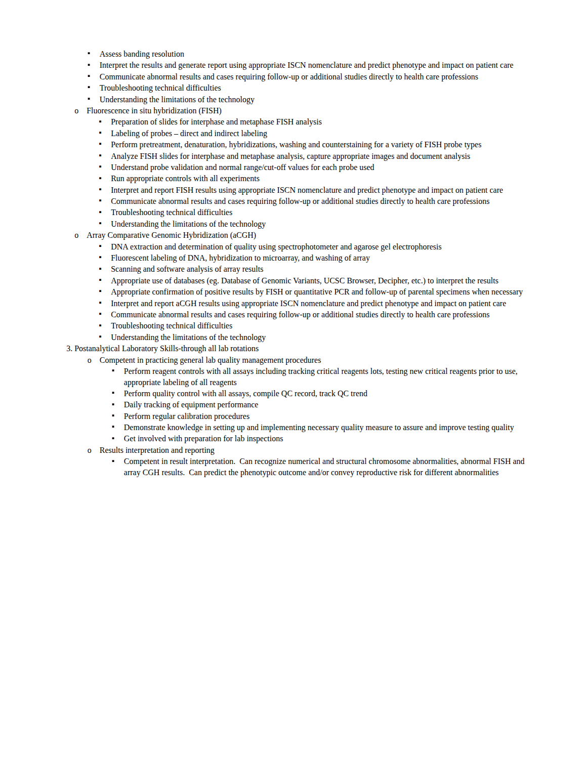Assess banding resolution
Interpret the results and generate report using appropriate ISCN nomenclature and predict phenotype and impact on patient care
Communicate abnormal results and cases requiring follow-up or additional studies directly to health care professions
Troubleshooting technical difficulties
Understanding the limitations of the technology
Fluorescence in situ hybridization (FISH)
Preparation of slides for interphase and metaphase FISH analysis
Labeling of probes – direct and indirect labeling
Perform pretreatment, denaturation, hybridizations, washing and counterstaining for a variety of FISH probe types
Analyze FISH slides for interphase and metaphase analysis, capture appropriate images and document analysis
Understand probe validation and normal range/cut-off values for each probe used
Run appropriate controls with all experiments
Interpret and report FISH results using appropriate ISCN nomenclature and predict phenotype and impact on patient care
Communicate abnormal results and cases requiring follow-up or additional studies directly to health care professions
Troubleshooting technical difficulties
Understanding the limitations of the technology
Array Comparative Genomic Hybridization (aCGH)
DNA extraction and determination of quality using spectrophotometer and agarose gel electrophoresis
Fluorescent labeling of DNA, hybridization to microarray, and washing of array
Scanning and software analysis of array results
Appropriate use of databases (eg. Database of Genomic Variants, UCSC Browser, Decipher, etc.) to interpret the results
Appropriate confirmation of positive results by FISH or quantitative PCR and follow-up of parental specimens when necessary
Interpret and report aCGH results using appropriate ISCN nomenclature and predict phenotype and impact on patient care
Communicate abnormal results and cases requiring follow-up or additional studies directly to health care professions
Troubleshooting technical difficulties
Understanding the limitations of the technology
Postanalytical Laboratory Skills-through all lab rotations
Competent in practicing general lab quality management procedures
Perform reagent controls with all assays including tracking critical reagents lots, testing new critical reagents prior to use, appropriate labeling of all reagents
Perform quality control with all assays, compile QC record, track QC trend
Daily tracking of equipment performance
Perform regular calibration procedures
Demonstrate knowledge in setting up and implementing necessary quality measure to assure and improve testing quality
Get involved with preparation for lab inspections
Results interpretation and reporting
Competent in result interpretation. Can recognize numerical and structural chromosome abnormalities, abnormal FISH and array CGH results. Can predict the phenotypic outcome and/or convey reproductive risk for different abnormalities